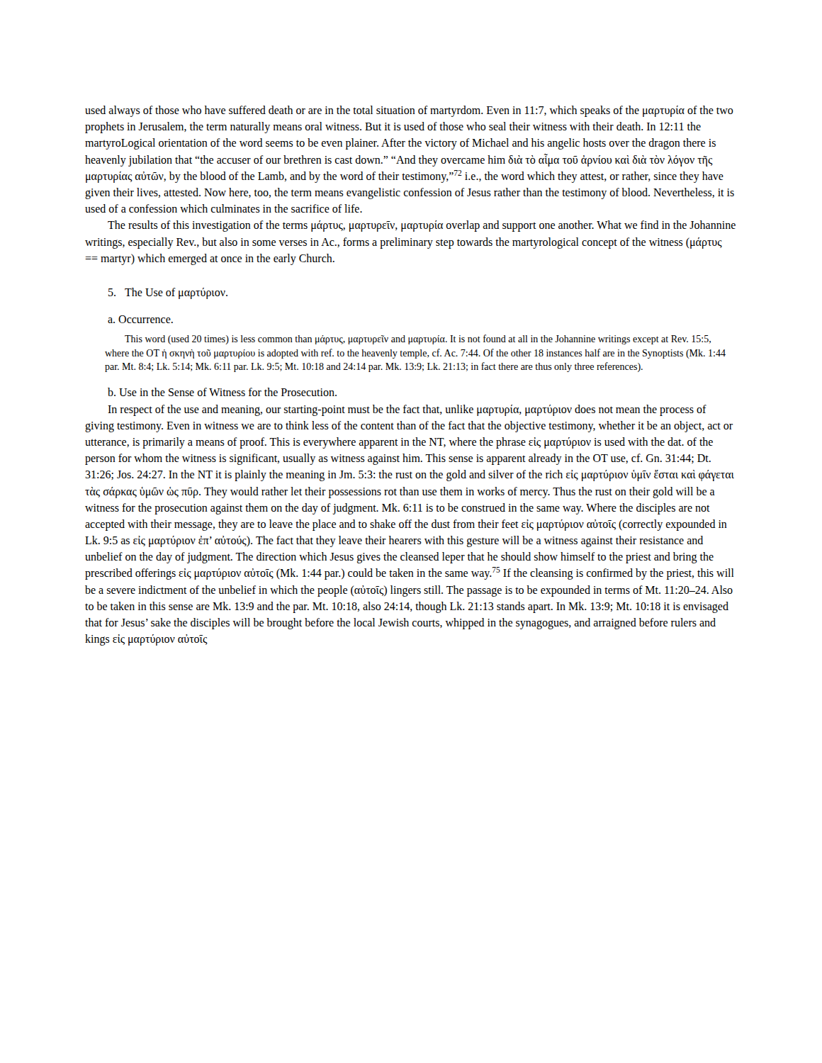used always of those who have suffered death or are in the total situation of martyrdom. Even in 11:7, which speaks of the μαρτυρία of the two prophets in Jerusalem, the term naturally means oral witness. But it is used of those who seal their witness with their death. In 12:11 the martyroLogical orientation of the word seems to be even plainer. After the victory of Michael and his angelic hosts over the dragon there is heavenly jubilation that “the accuser of our brethren is cast down.” “And they overcame him διὰ τὸ αἷμα τοῦ ἀρνίου καὶ διὰ τὸν λόγον τῆς μαρτυρίας αὐτῶν, by the blood of the Lamb, and by the word of their testimony,”72 i.e., the word which they attest, or rather, since they have given their lives, attested. Now here, too, the term means evangelistic confession of Jesus rather than the testimony of blood. Nevertheless, it is used of a confession which culminates in the sacrifice of life.
The results of this investigation of the terms μάρτυς, μαρτυρεῖν, μαρτυρία overlap and support one another. What we find in the Johannine writings, especially Rev., but also in some verses in Ac., forms a preliminary step towards the martyrological concept of the witness (μάρτυς == martyr) which emerged at once in the early Church.
5. The Use of μαρτύριον.
a. Occurrence.
This word (used 20 times) is less common than μάρτυς, μαρτυρεῖν and μαρτυρία. It is not found at all in the Johannine writings except at Rev. 15:5, where the OT ἡ σκηνὴ τοῦ μαρτυρίου is adopted with ref. to the heavenly temple, cf. Ac. 7:44. Of the other 18 instances half are in the Synoptists (Mk. 1:44 par. Mt. 8:4; Lk. 5:14; Mk. 6:11 par. Lk. 9:5; Mt. 10:18 and 24:14 par. Mk. 13:9; Lk. 21:13; in fact there are thus only three references).
b. Use in the Sense of Witness for the Prosecution.
In respect of the use and meaning, our starting-point must be the fact that, unlike μαρτυρία, μαρτύριον does not mean the process of giving testimony. Even in witness we are to think less of the content than of the fact that the objective testimony, whether it be an object, act or utterance, is primarily a means of proof. This is everywhere apparent in the NT, where the phrase εἰς μαρτύριον is used with the dat. of the person for whom the witness is significant, usually as witness against him. This sense is apparent already in the OT use, cf. Gn. 31:44; Dt. 31:26; Jos. 24:27. In the NT it is plainly the meaning in Jm. 5:3: the rust on the gold and silver of the rich εἰς μαρτύριον ὑμῖν ἔσται καὶ φάγεται τὰς σάρκας ὑμῶν ὡς πῦρ. They would rather let their possessions rot than use them in works of mercy. Thus the rust on their gold will be a witness for the prosecution against them on the day of judgment. Mk. 6:11 is to be construed in the same way. Where the disciples are not accepted with their message, they are to leave the place and to shake off the dust from their feet εἰς μαρτύριον αὐτοῖς (correctly expounded in Lk. 9:5 as εἰς μαρτύριον ἐπ’ αὐτούς). The fact that they leave their hearers with this gesture will be a witness against their resistance and unbelief on the day of judgment. The direction which Jesus gives the cleansed leper that he should show himself to the priest and bring the prescribed offerings εἰς μαρτύριον αὐτοῖς (Mk. 1:44 par.) could be taken in the same way.75 If the cleansing is confirmed by the priest, this will be a severe indictment of the unbelief in which the people (αὐτοῖς) lingers still. The passage is to be expounded in terms of Mt. 11:20–24. Also to be taken in this sense are Mk. 13:9 and the par. Mt. 10:18, also 24:14, though Lk. 21:13 stands apart. In Mk. 13:9; Mt. 10:18 it is envisaged that for Jesus’ sake the disciples will be brought before the local Jewish courts, whipped in the synagogues, and arraigned before rulers and kings εἰς μαρτύριον αὐτοῖς